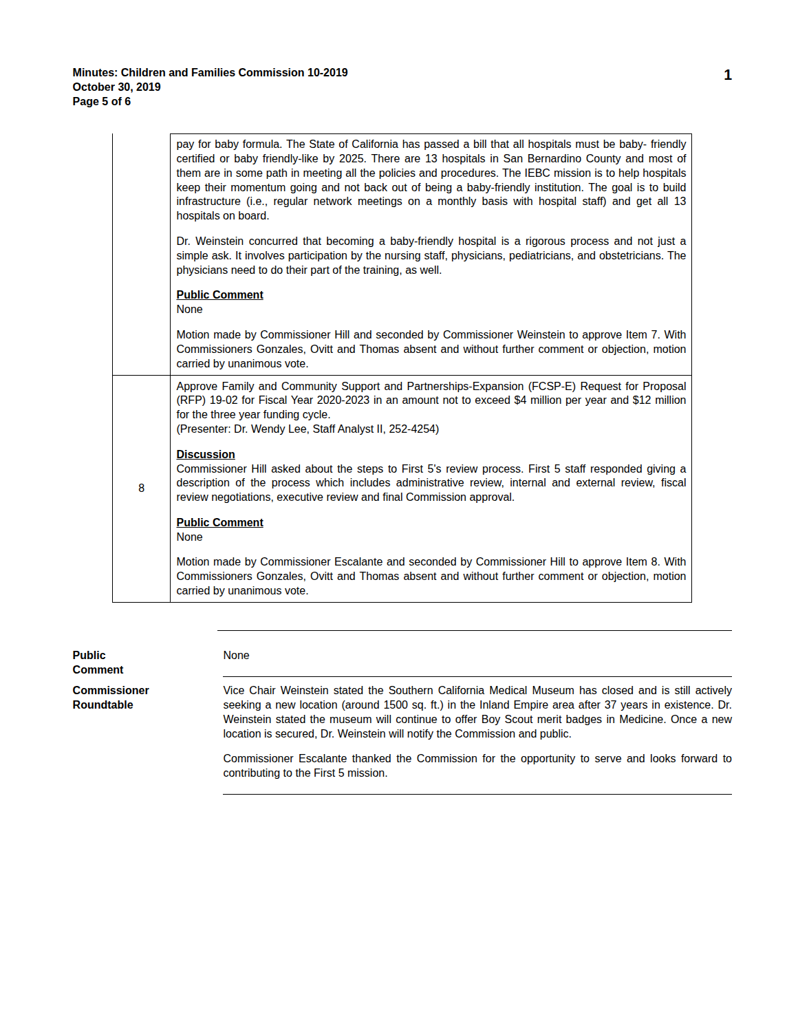1
Minutes: Children and Families Commission 10-2019
October 30, 2019
Page 5 of 6
| | pay for baby formula. The State of California has passed a bill that all hospitals must be baby- friendly certified or baby friendly-like by 2025. There are 13 hospitals in San Bernardino County and most of them are in some path in meeting all the policies and procedures. The IEBC mission is to help hospitals keep their momentum going and not back out of being a baby-friendly institution. The goal is to build infrastructure (i.e., regular network meetings on a monthly basis with hospital staff) and get all 13 hospitals on board. Dr. Weinstein concurred that becoming a baby-friendly hospital is a rigorous process and not just a simple ask. It involves participation by the nursing staff, physicians, pediatricians, and obstetricians. The physicians need to do their part of the training, as well. Public Comment None Motion made by Commissioner Hill and seconded by Commissioner Weinstein to approve Item 7. With Commissioners Gonzales, Ovitt and Thomas absent and without further comment or objection, motion carried by unanimous vote. |
| 8 | Approve Family and Community Support and Partnerships-Expansion (FCSP-E) Request for Proposal (RFP) 19-02 for Fiscal Year 2020-2023 in an amount not to exceed $4 million per year and $12 million for the three year funding cycle. (Presenter: Dr. Wendy Lee, Staff Analyst II, 252-4254) Discussion Commissioner Hill asked about the steps to First 5's review process. First 5 staff responded giving a description of the process which includes administrative review, internal and external review, fiscal review negotiations, executive review and final Commission approval. Public Comment None Motion made by Commissioner Escalante and seconded by Commissioner Hill to approve Item 8. With Commissioners Gonzales, Ovitt and Thomas absent and without further comment or objection, motion carried by unanimous vote. |
Public
Comment
None
Commissioner
Roundtable
Vice Chair Weinstein stated the Southern California Medical Museum has closed and is still actively seeking a new location (around 1500 sq. ft.) in the Inland Empire area after 37 years in existence. Dr. Weinstein stated the museum will continue to offer Boy Scout merit badges in Medicine. Once a new location is secured, Dr. Weinstein will notify the Commission and public.
Commissioner Escalante thanked the Commission for the opportunity to serve and looks forward to contributing to the First 5 mission.